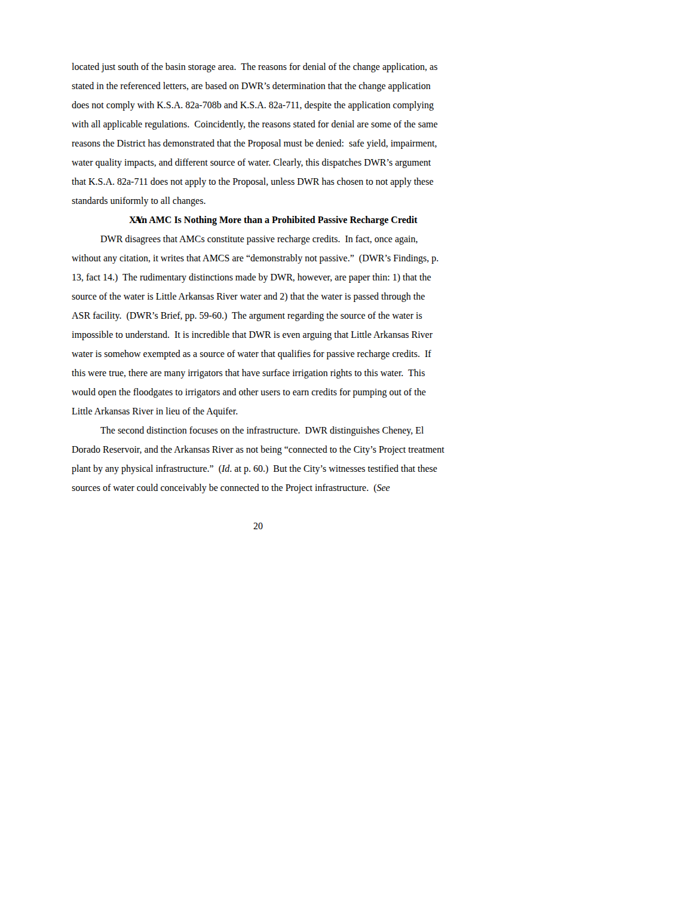located just south of the basin storage area. The reasons for denial of the change application, as stated in the referenced letters, are based on DWR’s determination that the change application does not comply with K.S.A. 82a-708b and K.S.A. 82a-711, despite the application complying with all applicable regulations. Coincidently, the reasons stated for denial are some of the same reasons the District has demonstrated that the Proposal must be denied: safe yield, impairment, water quality impacts, and different source of water. Clearly, this dispatches DWR’s argument that K.S.A. 82a-711 does not apply to the Proposal, unless DWR has chosen to not apply these standards uniformly to all changes.
XV. An AMC Is Nothing More than a Prohibited Passive Recharge Credit
DWR disagrees that AMCs constitute passive recharge credits. In fact, once again, without any citation, it writes that AMCS are “demonstrably not passive.” (DWR’s Findings, p. 13, fact 14.) The rudimentary distinctions made by DWR, however, are paper thin: 1) that the source of the water is Little Arkansas River water and 2) that the water is passed through the ASR facility. (DWR’s Brief, pp. 59-60.) The argument regarding the source of the water is impossible to understand. It is incredible that DWR is even arguing that Little Arkansas River water is somehow exempted as a source of water that qualifies for passive recharge credits. If this were true, there are many irrigators that have surface irrigation rights to this water. This would open the floodgates to irrigators and other users to earn credits for pumping out of the Little Arkansas River in lieu of the Aquifer.
The second distinction focuses on the infrastructure. DWR distinguishes Cheney, El Dorado Reservoir, and the Arkansas River as not being “connected to the City’s Project treatment plant by any physical infrastructure.” (Id. at p. 60.) But the City’s witnesses testified that these sources of water could conceivably be connected to the Project infrastructure. (See
20